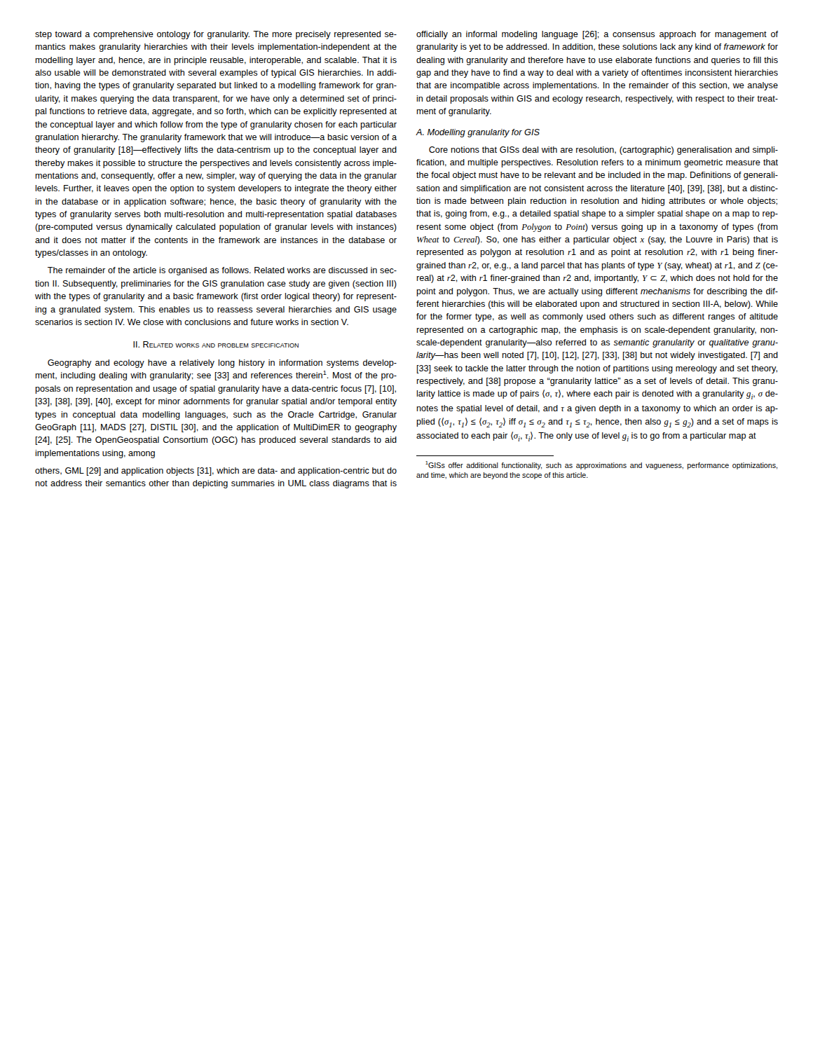step toward a comprehensive ontology for granularity. The more precisely represented semantics makes granularity hierarchies with their levels implementation-independent at the modelling layer and, hence, are in principle reusable, interoperable, and scalable. That it is also usable will be demonstrated with several examples of typical GIS hierarchies. In addition, having the types of granularity separated but linked to a modelling framework for granularity, it makes querying the data transparent, for we have only a determined set of principal functions to retrieve data, aggregate, and so forth, which can be explicitly represented at the conceptual layer and which follow from the type of granularity chosen for each particular granulation hierarchy. The granularity framework that we will introduce—a basic version of a theory of granularity [18]—effectively lifts the data-centrism up to the conceptual layer and thereby makes it possible to structure the perspectives and levels consistently across implementations and, consequently, offer a new, simpler, way of querying the data in the granular levels. Further, it leaves open the option to system developers to integrate the theory either in the database or in application software; hence, the basic theory of granularity with the types of granularity serves both multi-resolution and multi-representation spatial databases (pre-computed versus dynamically calculated population of granular levels with instances) and it does not matter if the contents in the framework are instances in the database or types/classes in an ontology.
The remainder of the article is organised as follows. Related works are discussed in section II. Subsequently, preliminaries for the GIS granulation case study are given (section III) with the types of granularity and a basic framework (first order logical theory) for representing a granulated system. This enables us to reassess several hierarchies and GIS usage scenarios is section IV. We close with conclusions and future works in section V.
II. Related works and problem specification
Geography and ecology have a relatively long history in information systems development, including dealing with granularity; see [33] and references therein1. Most of the proposals on representation and usage of spatial granularity have a data-centric focus [7], [10], [33], [38], [39], [40], except for minor adornments for granular spatial and/or temporal entity types in conceptual data modelling languages, such as the Oracle Cartridge, Granular GeoGraph [11], MADS [27], DISTIL [30], and the application of MultiDimER to geography [24], [25]. The OpenGeospatial Consortium (OGC) has produced several standards to aid implementations using, among
others, GML [29] and application objects [31], which are data- and application-centric but do not address their semantics other than depicting summaries in UML class diagrams that is officially an informal modeling language [26]; a consensus approach for management of granularity is yet to be addressed. In addition, these solutions lack any kind of framework for dealing with granularity and therefore have to use elaborate functions and queries to fill this gap and they have to find a way to deal with a variety of oftentimes inconsistent hierarchies that are incompatible across implementations. In the remainder of this section, we analyse in detail proposals within GIS and ecology research, respectively, with respect to their treatment of granularity.
A. Modelling granularity for GIS
Core notions that GISs deal with are resolution, (cartographic) generalisation and simplification, and multiple perspectives. Resolution refers to a minimum geometric measure that the focal object must have to be relevant and be included in the map. Definitions of generalisation and simplification are not consistent across the literature [40], [39], [38], but a distinction is made between plain reduction in resolution and hiding attributes or whole objects; that is, going from, e.g., a detailed spatial shape to a simpler spatial shape on a map to represent some object (from Polygon to Point) versus going up in a taxonomy of types (from Wheat to Cereal). So, one has either a particular object x (say, the Louvre in Paris) that is represented as polygon at resolution r1 and as point at resolution r2, with r1 being finer-grained than r2, or, e.g., a land parcel that has plants of type Y (say, wheat) at r1, and Z (cereal) at r2, with r1 finer-grained than r2 and, importantly, Y ⊂ Z, which does not hold for the point and polygon. Thus, we are actually using different mechanisms for describing the different hierarchies (this will be elaborated upon and structured in section III-A, below). While for the former type, as well as commonly used others such as different ranges of altitude represented on a cartographic map, the emphasis is on scale-dependent granularity, non-scale-dependent granularity—also referred to as semantic granularity or qualitative granularity—has been well noted [7], [10], [12], [27], [33], [38] but not widely investigated. [7] and [33] seek to tackle the latter through the notion of partitions using mereology and set theory, respectively, and [38] propose a “granularity lattice” as a set of levels of detail. This granularity lattice is made up of pairs ⟨σ, τ⟩, where each pair is denoted with a granularity gi, σ denotes the spatial level of detail, and τ a given depth in a taxonomy to which an order is applied (⟨σ1, τ1⟩ ≤ ⟨σ2, τ2⟩ iff σ1 ≤ σ2 and τ1 ≤ τ2, hence, then also g1 ≤ g2) and a set of maps is associated to each pair ⟨σi, τi⟩. The only use of level gi is to go from a particular map at
1GISs offer additional functionality, such as approximations and vagueness, performance optimizations, and time, which are beyond the scope of this article.